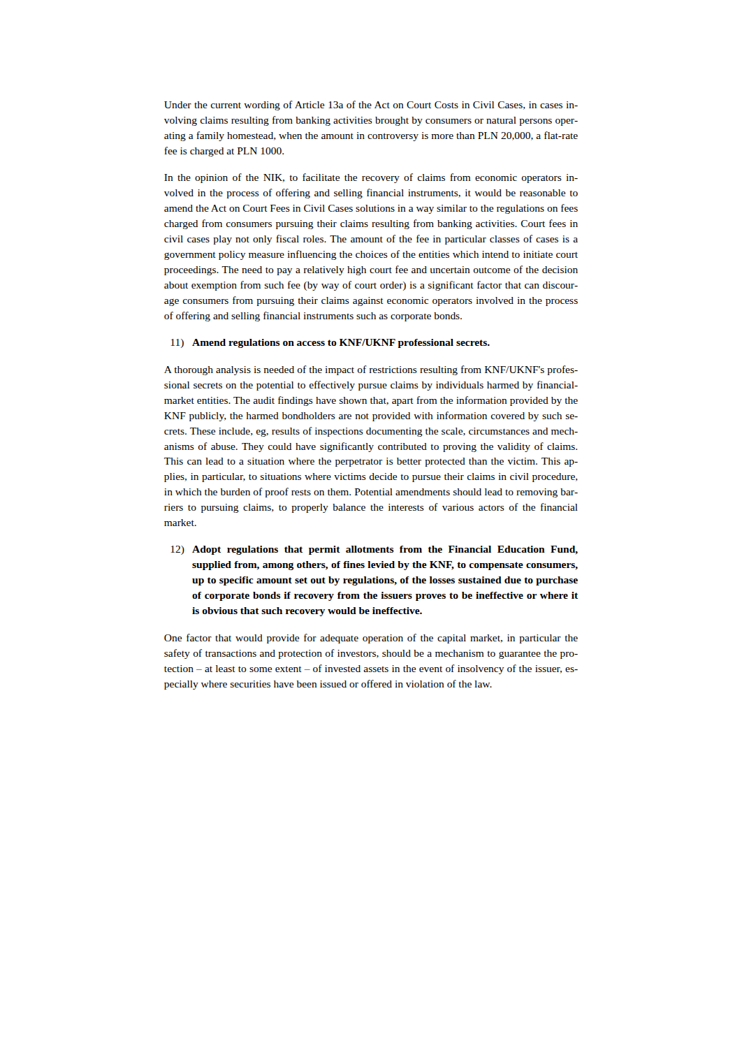Under the current wording of Article 13a of the Act on Court Costs in Civil Cases, in cases involving claims resulting from banking activities brought by consumers or natural persons operating a family homestead, when the amount in controversy is more than PLN 20,000, a flat-rate fee is charged at PLN 1000.
In the opinion of the NIK, to facilitate the recovery of claims from economic operators involved in the process of offering and selling financial instruments, it would be reasonable to amend the Act on Court Fees in Civil Cases solutions in a way similar to the regulations on fees charged from consumers pursuing their claims resulting from banking activities. Court fees in civil cases play not only fiscal roles. The amount of the fee in particular classes of cases is a government policy measure influencing the choices of the entities which intend to initiate court proceedings. The need to pay a relatively high court fee and uncertain outcome of the decision about exemption from such fee (by way of court order) is a significant factor that can discourage consumers from pursuing their claims against economic operators involved in the process of offering and selling financial instruments such as corporate bonds.
11) Amend regulations on access to KNF/UKNF professional secrets.
A thorough analysis is needed of the impact of restrictions resulting from KNF/UKNF's professional secrets on the potential to effectively pursue claims by individuals harmed by financial-market entities. The audit findings have shown that, apart from the information provided by the KNF publicly, the harmed bondholders are not provided with information covered by such secrets. These include, eg, results of inspections documenting the scale, circumstances and mechanisms of abuse. They could have significantly contributed to proving the validity of claims. This can lead to a situation where the perpetrator is better protected than the victim. This applies, in particular, to situations where victims decide to pursue their claims in civil procedure, in which the burden of proof rests on them. Potential amendments should lead to removing barriers to pursuing claims, to properly balance the interests of various actors of the financial market.
12) Adopt regulations that permit allotments from the Financial Education Fund, supplied from, among others, of fines levied by the KNF, to compensate consumers, up to specific amount set out by regulations, of the losses sustained due to purchase of corporate bonds if recovery from the issuers proves to be ineffective or where it is obvious that such recovery would be ineffective.
One factor that would provide for adequate operation of the capital market, in particular the safety of transactions and protection of investors, should be a mechanism to guarantee the protection – at least to some extent – of invested assets in the event of insolvency of the issuer, especially where securities have been issued or offered in violation of the law.